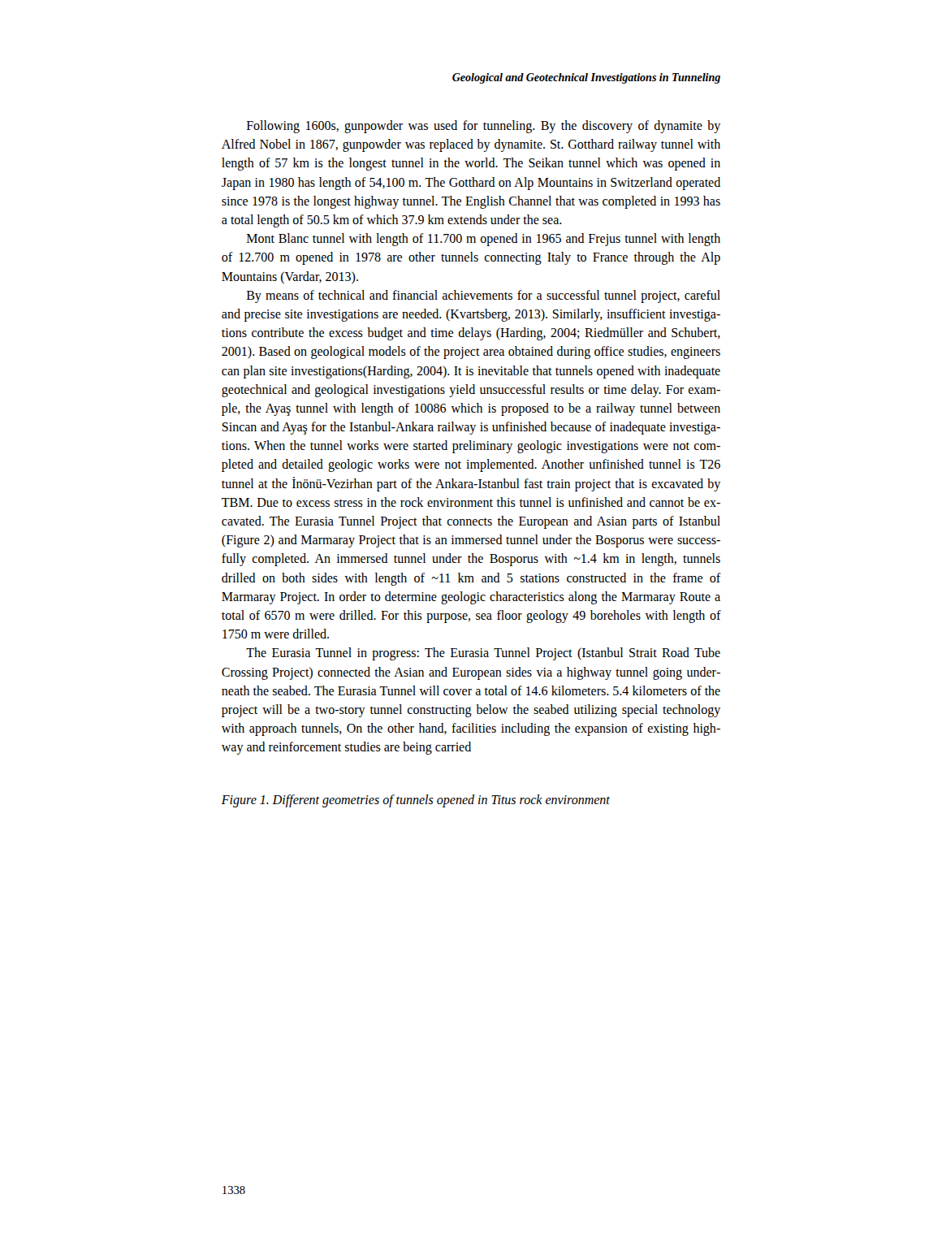Geological and Geotechnical Investigations in Tunneling
Following 1600s, gunpowder was used for tunneling. By the discovery of dynamite by Alfred Nobel in 1867, gunpowder was replaced by dynamite. St. Gotthard railway tunnel with length of 57 km is the longest tunnel in the world. The Seikan tunnel which was opened in Japan in 1980 has length of 54,100 m. The Gotthard on Alp Mountains in Switzerland operated since 1978 is the longest highway tunnel. The English Channel that was completed in 1993 has a total length of 50.5 km of which 37.9 km extends under the sea.
Mont Blanc tunnel with length of 11.700 m opened in 1965 and Frejus tunnel with length of 12.700 m opened in 1978 are other tunnels connecting Italy to France through the Alp Mountains (Vardar, 2013).
By means of technical and financial achievements for a successful tunnel project, careful and precise site investigations are needed. (Kvartsberg, 2013). Similarly, insufficient investigations contribute the excess budget and time delays (Harding, 2004; Riedmüller and Schubert, 2001). Based on geological models of the project area obtained during office studies, engineers can plan site investigations(Harding, 2004). It is inevitable that tunnels opened with inadequate geotechnical and geological investigations yield unsuccessful results or time delay. For example, the Ayaş tunnel with length of 10086 which is proposed to be a railway tunnel between Sincan and Ayaş for the Istanbul-Ankara railway is unfinished because of inadequate investigations. When the tunnel works were started preliminary geologic investigations were not completed and detailed geologic works were not implemented. Another unfinished tunnel is T26 tunnel at the İnönü-Vezirhan part of the Ankara-Istanbul fast train project that is excavated by TBM. Due to excess stress in the rock environment this tunnel is unfinished and cannot be excavated. The Eurasia Tunnel Project that connects the European and Asian parts of Istanbul (Figure 2) and Marmaray Project that is an immersed tunnel under the Bosporus were successfully completed. An immersed tunnel under the Bosporus with ~1.4 km in length, tunnels drilled on both sides with length of ~11 km and 5 stations constructed in the frame of Marmaray Project. In order to determine geologic characteristics along the Marmaray Route a total of 6570 m were drilled. For this purpose, sea floor geology 49 boreholes with length of 1750 m were drilled.
The Eurasia Tunnel in progress: The Eurasia Tunnel Project (Istanbul Strait Road Tube Crossing Project) connected the Asian and European sides via a highway tunnel going underneath the seabed. The Eurasia Tunnel will cover a total of 14.6 kilometers. 5.4 kilometers of the project will be a two-story tunnel constructing below the seabed utilizing special technology with approach tunnels, On the other hand, facilities including the expansion of existing highway and reinforcement studies are being carried
Figure 1. Different geometries of tunnels opened in Titus rock environment
1338